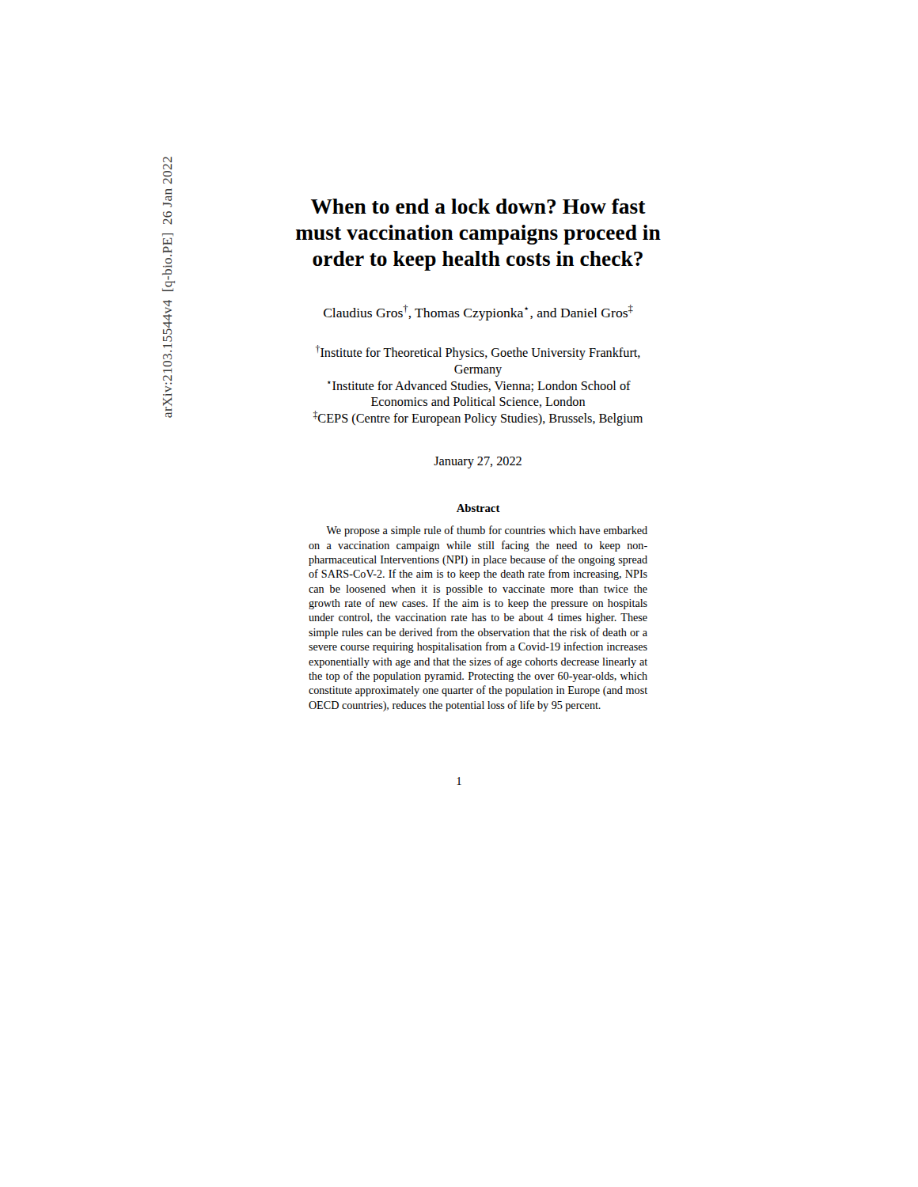arXiv:2103.15544v4 [q-bio.PE] 26 Jan 2022
When to end a lock down? How fast
must vaccination campaigns proceed in
order to keep health costs in check?
Claudius Gros†, Thomas Czypionka⋆, and Daniel Gros‡
†Institute for Theoretical Physics, Goethe University Frankfurt,
Germany ⋆Institute for Advanced Studies, Vienna; London School of
Economics and Political Science, London ‡CEPS (Centre for European Policy Studies), Brussels, Belgium
January 27, 2022
Abstract
We propose a simple rule of thumb for countries which have embarked on a vaccination campaign while still facing the need to keep non-pharmaceutical Interventions (NPI) in place because of the ongoing spread of SARS-CoV-2. If the aim is to keep the death rate from increasing, NPIs can be loosened when it is possible to vaccinate more than twice the growth rate of new cases. If the aim is to keep the pressure on hospitals under control, the vaccination rate has to be about 4 times higher. These simple rules can be derived from the observation that the risk of death or a severe course requiring hospitalisation from a Covid-19 infection increases exponentially with age and that the sizes of age cohorts decrease linearly at the top of the population pyramid. Protecting the over 60-year-olds, which constitute approximately one quarter of the population in Europe (and most OECD countries), reduces the potential loss of life by 95 percent.
1